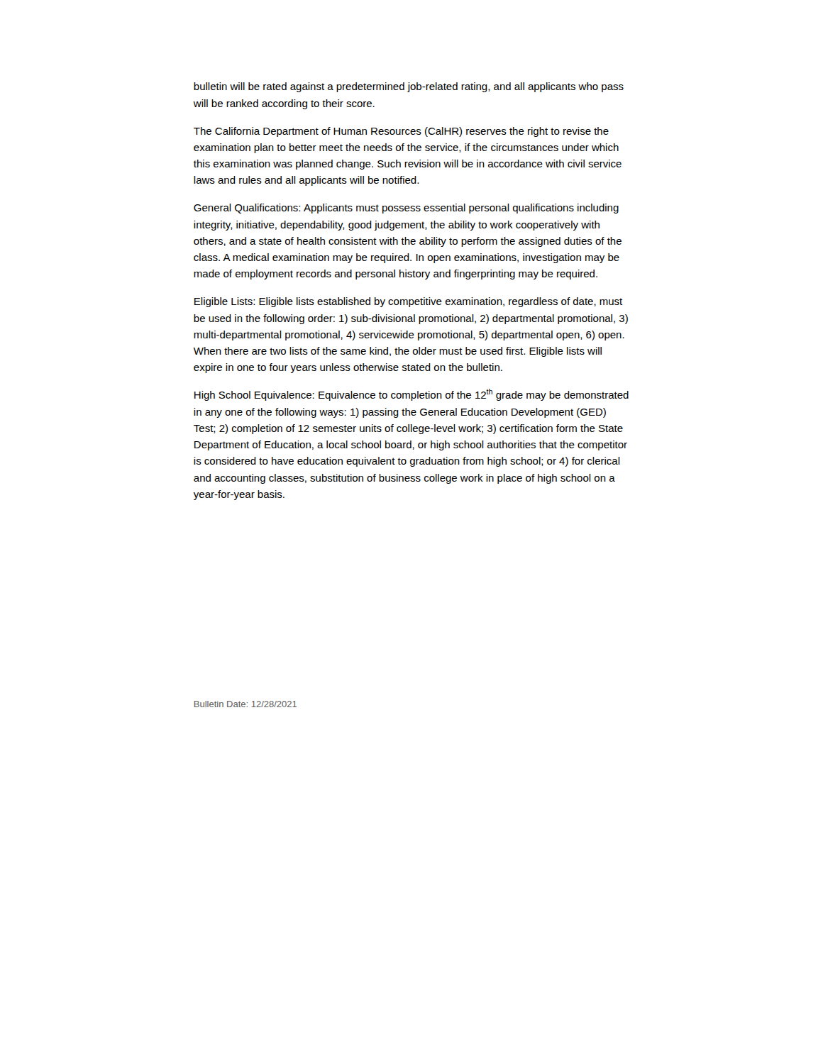bulletin will be rated against a predetermined job-related rating, and all applicants who pass will be ranked according to their score.
The California Department of Human Resources (CalHR) reserves the right to revise the examination plan to better meet the needs of the service, if the circumstances under which this examination was planned change. Such revision will be in accordance with civil service laws and rules and all applicants will be notified.
General Qualifications: Applicants must possess essential personal qualifications including integrity, initiative, dependability, good judgement, the ability to work cooperatively with others, and a state of health consistent with the ability to perform the assigned duties of the class. A medical examination may be required. In open examinations, investigation may be made of employment records and personal history and fingerprinting may be required.
Eligible Lists: Eligible lists established by competitive examination, regardless of date, must be used in the following order: 1) sub-divisional promotional, 2) departmental promotional, 3) multi-departmental promotional, 4) servicewide promotional, 5) departmental open, 6) open. When there are two lists of the same kind, the older must be used first. Eligible lists will expire in one to four years unless otherwise stated on the bulletin.
High School Equivalence: Equivalence to completion of the 12th grade may be demonstrated in any one of the following ways: 1) passing the General Education Development (GED) Test; 2) completion of 12 semester units of college-level work; 3) certification form the State Department of Education, a local school board, or high school authorities that the competitor is considered to have education equivalent to graduation from high school; or 4) for clerical and accounting classes, substitution of business college work in place of high school on a year-for-year basis.
Bulletin Date: 12/28/2021